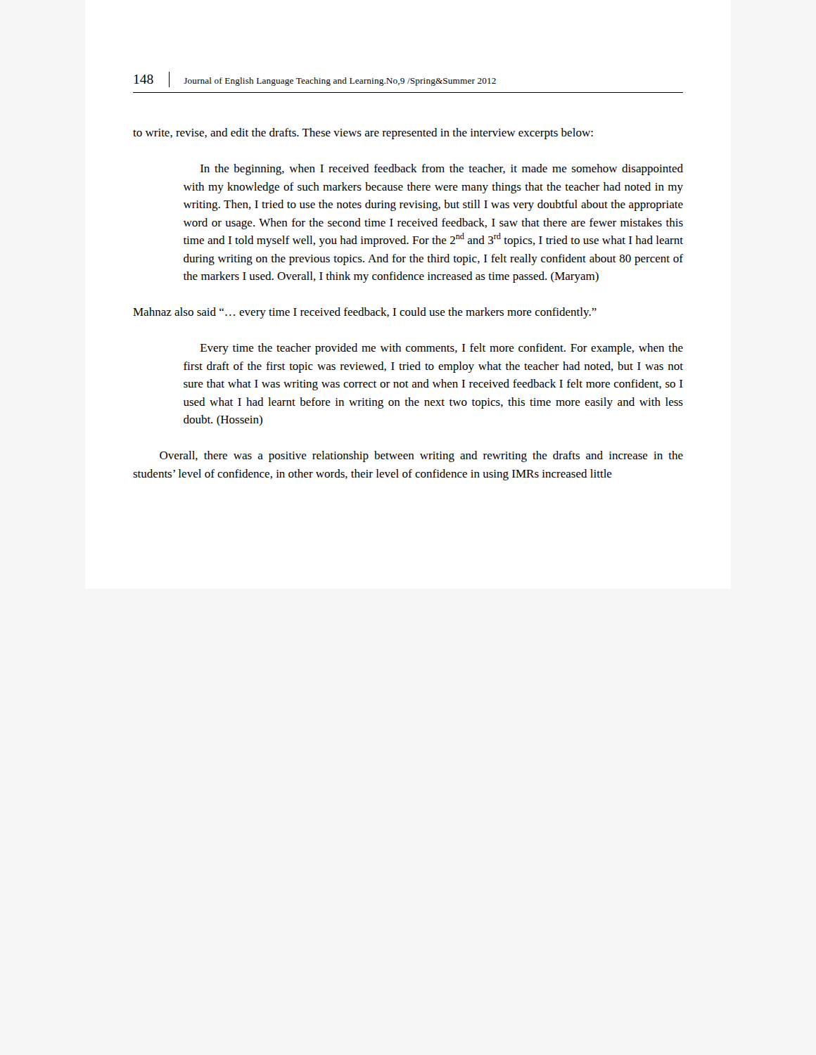148
Journal of English Language Teaching and Learning.No,9 /Spring&Summer 2012
to write, revise, and edit the drafts. These views are represented in the interview excerpts below:
In the beginning, when I received feedback from the teacher, it made me somehow disappointed with my knowledge of such markers because there were many things that the teacher had noted in my writing. Then, I tried to use the notes during revising, but still I was very doubtful about the appropriate word or usage. When for the second time I received feedback, I saw that there are fewer mistakes this time and I told myself well, you had improved. For the 2nd and 3rd topics, I tried to use what I had learnt during writing on the previous topics. And for the third topic, I felt really confident about 80 percent of the markers I used. Overall, I think my confidence increased as time passed. (Maryam)
Mahnaz also said “… every time I received feedback, I could use the markers more confidently.”
Every time the teacher provided me with comments, I felt more confident. For example, when the first draft of the first topic was reviewed, I tried to employ what the teacher had noted, but I was not sure that what I was writing was correct or not and when I received feedback I felt more confident, so I used what I had learnt before in writing on the next two topics, this time more easily and with less doubt. (Hossein)
Overall, there was a positive relationship between writing and rewriting the drafts and increase in the students’ level of confidence, in other words, their level of confidence in using IMRs increased little